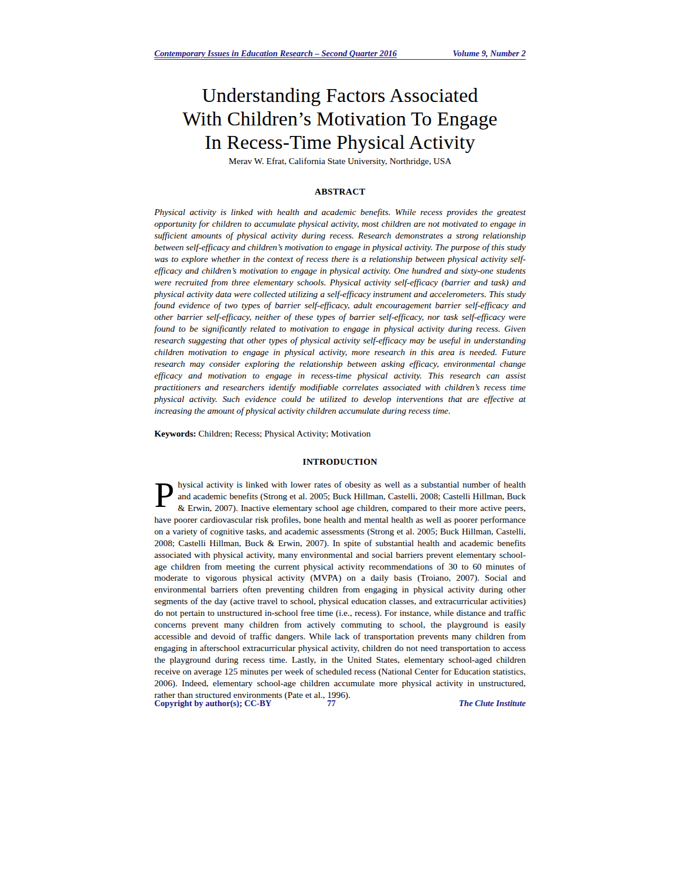Contemporary Issues in Education Research – Second Quarter 2016 Volume 9, Number 2
Understanding Factors Associated
With Children’s Motivation To Engage
In Recess-Time Physical Activity
Merav W. Efrat, California State University, Northridge, USA
ABSTRACT
Physical activity is linked with health and academic benefits. While recess provides the greatest opportunity for children to accumulate physical activity, most children are not motivated to engage in sufficient amounts of physical activity during recess. Research demonstrates a strong relationship between self-efficacy and children’s motivation to engage in physical activity. The purpose of this study was to explore whether in the context of recess there is a relationship between physical activity self-efficacy and children’s motivation to engage in physical activity. One hundred and sixty-one students were recruited from three elementary schools. Physical activity self-efficacy (barrier and task) and physical activity data were collected utilizing a self-efficacy instrument and accelerometers. This study found evidence of two types of barrier self-efficacy, adult encouragement barrier self-efficacy and other barrier self-efficacy, neither of these types of barrier self-efficacy, nor task self-efficacy were found to be significantly related to motivation to engage in physical activity during recess. Given research suggesting that other types of physical activity self-efficacy may be useful in understanding children motivation to engage in physical activity, more research in this area is needed. Future research may consider exploring the relationship between asking efficacy, environmental change efficacy and motivation to engage in recess-time physical activity. This research can assist practitioners and researchers identify modifiable correlates associated with children’s recess time physical activity. Such evidence could be utilized to develop interventions that are effective at increasing the amount of physical activity children accumulate during recess time.
Keywords: Children; Recess; Physical Activity; Motivation
INTRODUCTION
Physical activity is linked with lower rates of obesity as well as a substantial number of health and academic benefits (Strong et al. 2005; Buck Hillman, Castelli, 2008; Castelli Hillman, Buck & Erwin, 2007). Inactive elementary school age children, compared to their more active peers, have poorer cardiovascular risk profiles, bone health and mental health as well as poorer performance on a variety of cognitive tasks, and academic assessments (Strong et al. 2005; Buck Hillman, Castelli, 2008; Castelli Hillman, Buck & Erwin, 2007). In spite of substantial health and academic benefits associated with physical activity, many environmental and social barriers prevent elementary school-age children from meeting the current physical activity recommendations of 30 to 60 minutes of moderate to vigorous physical activity (MVPA) on a daily basis (Troiano, 2007). Social and environmental barriers often preventing children from engaging in physical activity during other segments of the day (active travel to school, physical education classes, and extracurricular activities) do not pertain to unstructured in-school free time (i.e., recess). For instance, while distance and traffic concerns prevent many children from actively commuting to school, the playground is easily accessible and devoid of traffic dangers. While lack of transportation prevents many children from engaging in afterschool extracurricular physical activity, children do not need transportation to access the playground during recess time. Lastly, in the United States, elementary school-aged children receive on average 125 minutes per week of scheduled recess (National Center for Education statistics, 2006). Indeed, elementary school-age children accumulate more physical activity in unstructured, rather than structured environments (Pate et al., 1996).
Copyright by author(s); CC-BY 77 The Clute Institute